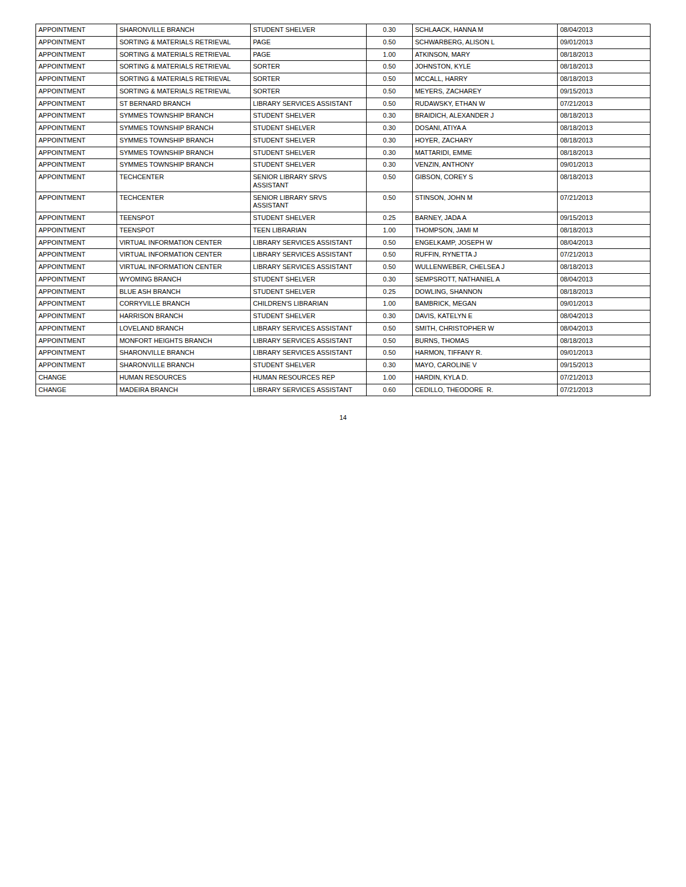| APPOINTMENT | SHARONVILLE BRANCH | STUDENT SHELVER | 0.30 | SCHLAACK, HANNA M | 08/04/2013 |
| APPOINTMENT | SORTING & MATERIALS RETRIEVAL | PAGE | 0.50 | SCHWARBERG, ALISON L | 09/01/2013 |
| APPOINTMENT | SORTING & MATERIALS RETRIEVAL | PAGE | 1.00 | ATKINSON, MARY | 08/18/2013 |
| APPOINTMENT | SORTING & MATERIALS RETRIEVAL | SORTER | 0.50 | JOHNSTON, KYLE | 08/18/2013 |
| APPOINTMENT | SORTING & MATERIALS RETRIEVAL | SORTER | 0.50 | MCCALL, HARRY | 08/18/2013 |
| APPOINTMENT | SORTING & MATERIALS RETRIEVAL | SORTER | 0.50 | MEYERS, ZACHAREY | 09/15/2013 |
| APPOINTMENT | ST BERNARD BRANCH | LIBRARY SERVICES ASSISTANT | 0.50 | RUDAWSKY, ETHAN W | 07/21/2013 |
| APPOINTMENT | SYMMES TOWNSHIP BRANCH | STUDENT SHELVER | 0.30 | BRAIDICH, ALEXANDER J | 08/18/2013 |
| APPOINTMENT | SYMMES TOWNSHIP BRANCH | STUDENT SHELVER | 0.30 | DOSANI, ATIYA A | 08/18/2013 |
| APPOINTMENT | SYMMES TOWNSHIP BRANCH | STUDENT SHELVER | 0.30 | HOYER, ZACHARY | 08/18/2013 |
| APPOINTMENT | SYMMES TOWNSHIP BRANCH | STUDENT SHELVER | 0.30 | MATTARIDI, EMME | 08/18/2013 |
| APPOINTMENT | SYMMES TOWNSHIP BRANCH | STUDENT SHELVER | 0.30 | VENZIN, ANTHONY | 09/01/2013 |
| APPOINTMENT | TECHCENTER | SENIOR LIBRARY SRVS ASSISTANT | 0.50 | GIBSON, COREY S | 08/18/2013 |
| APPOINTMENT | TECHCENTER | SENIOR LIBRARY SRVS ASSISTANT | 0.50 | STINSON, JOHN M | 07/21/2013 |
| APPOINTMENT | TEENSPOT | STUDENT SHELVER | 0.25 | BARNEY, JADA A | 09/15/2013 |
| APPOINTMENT | TEENSPOT | TEEN LIBRARIAN | 1.00 | THOMPSON, JAMI M | 08/18/2013 |
| APPOINTMENT | VIRTUAL INFORMATION CENTER | LIBRARY SERVICES ASSISTANT | 0.50 | ENGELKAMP, JOSEPH W | 08/04/2013 |
| APPOINTMENT | VIRTUAL INFORMATION CENTER | LIBRARY SERVICES ASSISTANT | 0.50 | RUFFIN, RYNETTA J | 07/21/2013 |
| APPOINTMENT | VIRTUAL INFORMATION CENTER | LIBRARY SERVICES ASSISTANT | 0.50 | WULLENWEBER, CHELSEA J | 08/18/2013 |
| APPOINTMENT | WYOMING BRANCH | STUDENT SHELVER | 0.30 | SEMPSROTT, NATHANIEL A | 08/04/2013 |
| APPOINTMENT | BLUE ASH BRANCH | STUDENT SHELVER | 0.25 | DOWLING, SHANNON | 08/18/2013 |
| APPOINTMENT | CORRYVILLE BRANCH | CHILDREN'S LIBRARIAN | 1.00 | BAMBRICK, MEGAN | 09/01/2013 |
| APPOINTMENT | HARRISON BRANCH | STUDENT SHELVER | 0.30 | DAVIS, KATELYN E | 08/04/2013 |
| APPOINTMENT | LOVELAND BRANCH | LIBRARY SERVICES ASSISTANT | 0.50 | SMITH, CHRISTOPHER W | 08/04/2013 |
| APPOINTMENT | MONFORT HEIGHTS BRANCH | LIBRARY SERVICES ASSISTANT | 0.50 | BURNS, THOMAS | 08/18/2013 |
| APPOINTMENT | SHARONVILLE BRANCH | LIBRARY SERVICES ASSISTANT | 0.50 | HARMON, TIFFANY R. | 09/01/2013 |
| APPOINTMENT | SHARONVILLE BRANCH | STUDENT SHELVER | 0.30 | MAYO, CAROLINE V | 09/15/2013 |
| CHANGE | HUMAN RESOURCES | HUMAN RESOURCES REP | 1.00 | HARDIN, KYLA D. | 07/21/2013 |
| CHANGE | MADEIRA BRANCH | LIBRARY SERVICES ASSISTANT | 0.60 | CEDILLO, THEODORE R. | 07/21/2013 |
14